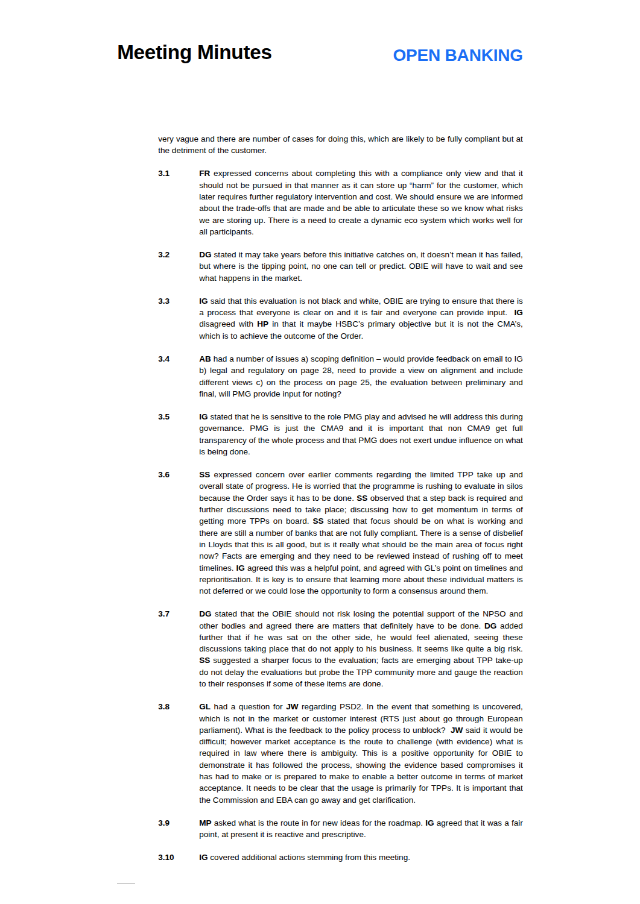Meeting Minutes
OPEN BANKING
very vague and there are number of cases for doing this, which are likely to be fully compliant but at the detriment of the customer.
3.1
FR expressed concerns about completing this with a compliance only view and that it should not be pursued in that manner as it can store up “harm” for the customer, which later requires further regulatory intervention and cost. We should ensure we are informed about the trade-offs that are made and be able to articulate these so we know what risks we are storing up. There is a need to create a dynamic eco system which works well for all participants.
3.2
DG stated it may take years before this initiative catches on, it doesn’t mean it has failed, but where is the tipping point, no one can tell or predict. OBIE will have to wait and see what happens in the market.
3.3
IG said that this evaluation is not black and white, OBIE are trying to ensure that there is a process that everyone is clear on and it is fair and everyone can provide input. IG disagreed with HP in that it maybe HSBC’s primary objective but it is not the CMA’s, which is to achieve the outcome of the Order.
3.4
AB had a number of issues a) scoping definition – would provide feedback on email to IG b) legal and regulatory on page 28, need to provide a view on alignment and include different views c) on the process on page 25, the evaluation between preliminary and final, will PMG provide input for noting?
3.5
IG stated that he is sensitive to the role PMG play and advised he will address this during governance. PMG is just the CMA9 and it is important that non CMA9 get full transparency of the whole process and that PMG does not exert undue influence on what is being done.
3.6
SS expressed concern over earlier comments regarding the limited TPP take up and overall state of progress. He is worried that the programme is rushing to evaluate in silos because the Order says it has to be done. SS observed that a step back is required and further discussions need to take place; discussing how to get momentum in terms of getting more TPPs on board. SS stated that focus should be on what is working and there are still a number of banks that are not fully compliant. There is a sense of disbelief in Lloyds that this is all good, but is it really what should be the main area of focus right now? Facts are emerging and they need to be reviewed instead of rushing off to meet timelines. IG agreed this was a helpful point, and agreed with GL’s point on timelines and reprioritisation. It is key is to ensure that learning more about these individual matters is not deferred or we could lose the opportunity to form a consensus around them.
3.7
DG stated that the OBIE should not risk losing the potential support of the NPSO and other bodies and agreed there are matters that definitely have to be done. DG added further that if he was sat on the other side, he would feel alienated, seeing these discussions taking place that do not apply to his business. It seems like quite a big risk. SS suggested a sharper focus to the evaluation; facts are emerging about TPP take-up do not delay the evaluations but probe the TPP community more and gauge the reaction to their responses if some of these items are done.
3.8
GL had a question for JW regarding PSD2. In the event that something is uncovered, which is not in the market or customer interest (RTS just about go through European parliament). What is the feedback to the policy process to unblock? JW said it would be difficult; however market acceptance is the route to challenge (with evidence) what is required in law where there is ambiguity. This is a positive opportunity for OBIE to demonstrate it has followed the process, showing the evidence based compromises it has had to make or is prepared to make to enable a better outcome in terms of market acceptance. It needs to be clear that the usage is primarily for TPPs. It is important that the Commission and EBA can go away and get clarification.
3.9
MP asked what is the route in for new ideas for the roadmap. IG agreed that it was a fair point, at present it is reactive and prescriptive.
3.10
IG covered additional actions stemming from this meeting.